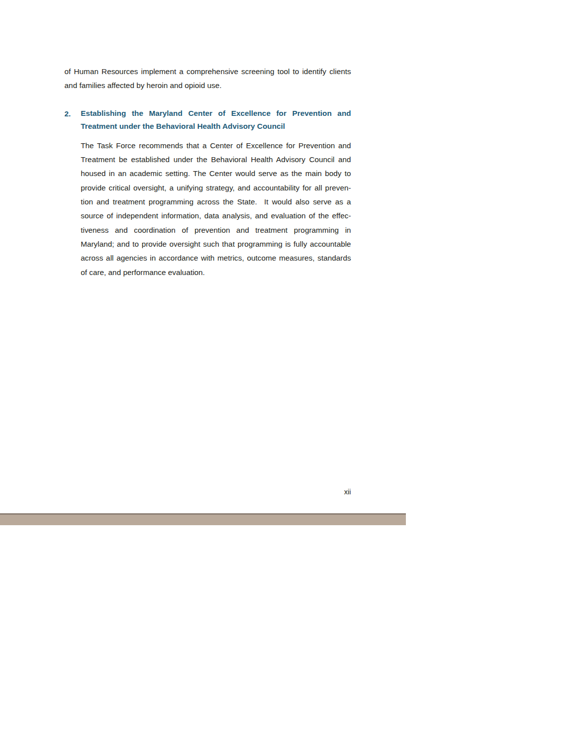of Human Resources implement a comprehensive screening tool to identify clients and families affected by heroin and opioid use.
2.
Establishing the Maryland Center of Excellence for Prevention and Treatment under the Behavioral Health Advisory Council
The Task Force recommends that a Center of Excellence for Prevention and Treatment be established under the Behavioral Health Advisory Council and housed in an academic setting. The Center would serve as the main body to provide critical oversight, a unifying strategy, and accountability for all prevention and treatment programming across the State. It would also serve as a source of independent information, data analysis, and evaluation of the effectiveness and coordination of prevention and treatment programming in Maryland; and to provide oversight such that programming is fully accountable across all agencies in accordance with metrics, outcome measures, standards of care, and performance evaluation.
xii